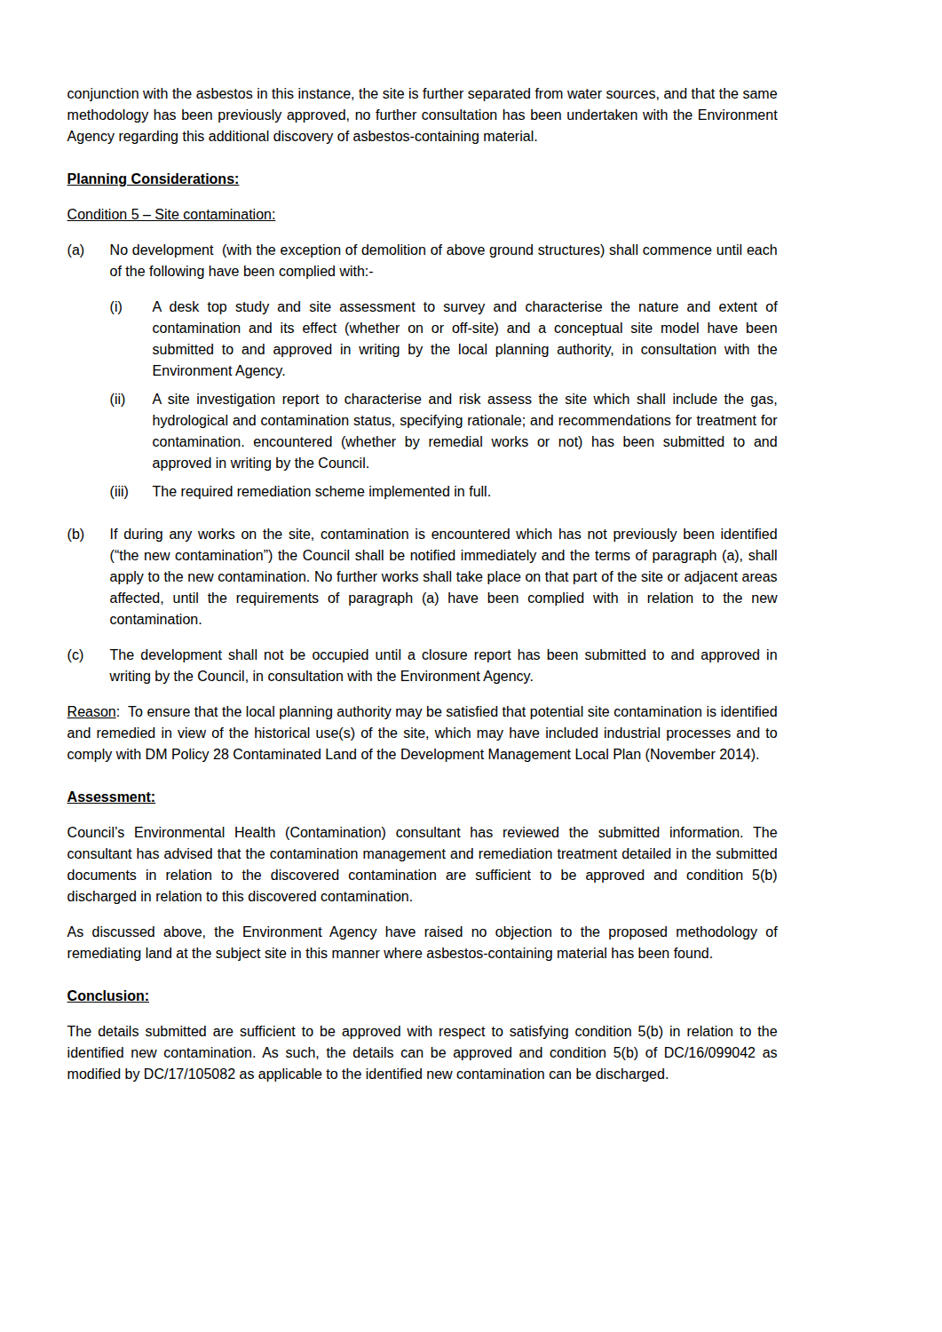conjunction with the asbestos in this instance, the site is further separated from water sources, and that the same methodology has been previously approved, no further consultation has been undertaken with the Environment Agency regarding this additional discovery of asbestos-containing material.
Planning Considerations:
Condition 5 – Site contamination:
(a)
No development (with the exception of demolition of above ground structures) shall commence until each of the following have been complied with:-
(i)
A desk top study and site assessment to survey and characterise the nature and extent of contamination and its effect (whether on or off-site) and a conceptual site model have been submitted to and approved in writing by the local planning authority, in consultation with the Environment Agency.
(ii)
A site investigation report to characterise and risk assess the site which shall include the gas, hydrological and contamination status, specifying rationale; and recommendations for treatment for contamination. encountered (whether by remedial works or not) has been submitted to and approved in writing by the Council.
(iii)
The required remediation scheme implemented in full.
(b)
If during any works on the site, contamination is encountered which has not previously been identified (“the new contamination”) the Council shall be notified immediately and the terms of paragraph (a), shall apply to the new contamination. No further works shall take place on that part of the site or adjacent areas affected, until the requirements of paragraph (a) have been complied with in relation to the new contamination.
(c)
The development shall not be occupied until a closure report has been submitted to and approved in writing by the Council, in consultation with the Environment Agency.
Reason: To ensure that the local planning authority may be satisfied that potential site contamination is identified and remedied in view of the historical use(s) of the site, which may have included industrial processes and to comply with DM Policy 28 Contaminated Land of the Development Management Local Plan (November 2014).
Assessment:
Council’s Environmental Health (Contamination) consultant has reviewed the submitted information. The consultant has advised that the contamination management and remediation treatment detailed in the submitted documents in relation to the discovered contamination are sufficient to be approved and condition 5(b) discharged in relation to this discovered contamination.
As discussed above, the Environment Agency have raised no objection to the proposed methodology of remediating land at the subject site in this manner where asbestos-containing material has been found.
Conclusion:
The details submitted are sufficient to be approved with respect to satisfying condition 5(b) in relation to the identified new contamination. As such, the details can be approved and condition 5(b) of DC/16/099042 as modified by DC/17/105082 as applicable to the identified new contamination can be discharged.